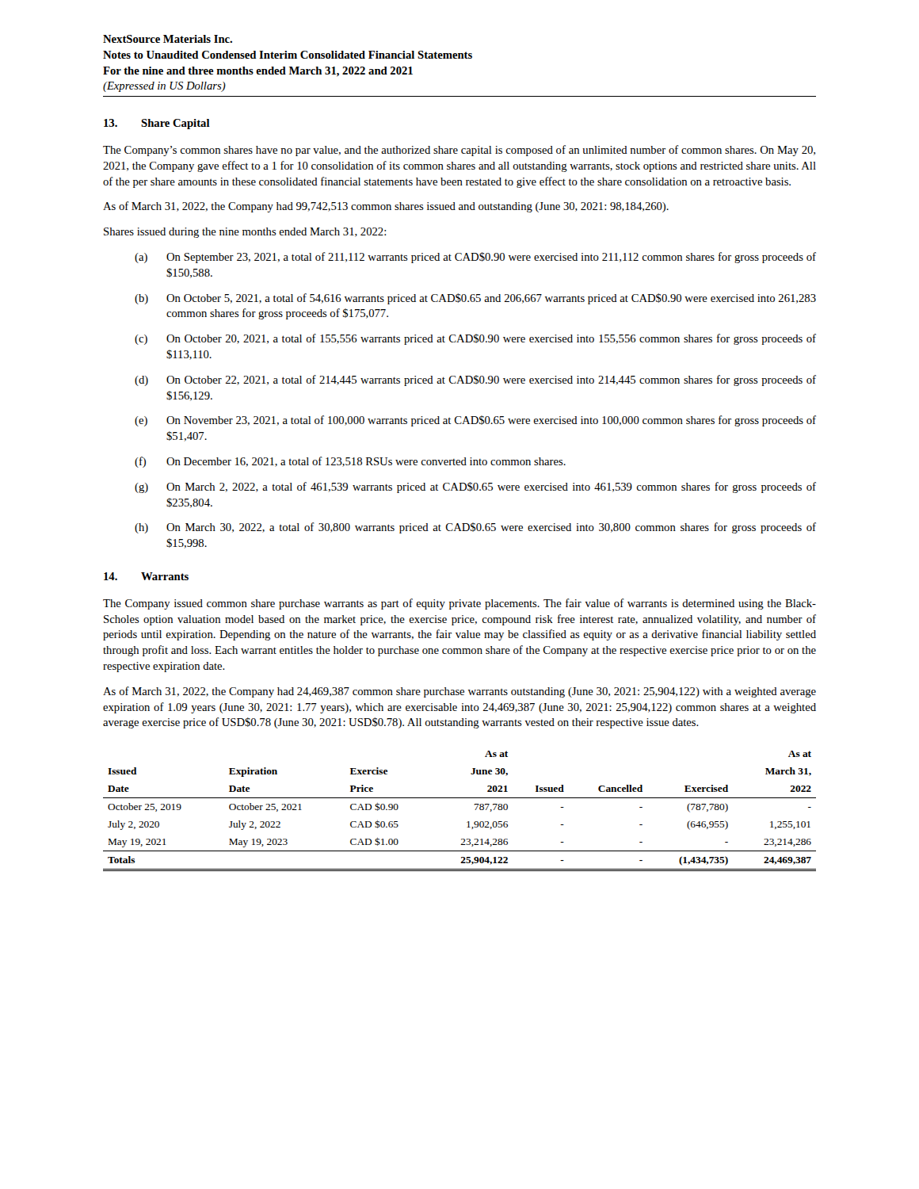NextSource Materials Inc.
Notes to Unaudited Condensed Interim Consolidated Financial Statements
For the nine and three months ended March 31, 2022 and 2021
(Expressed in US Dollars)
13. Share Capital
The Company’s common shares have no par value, and the authorized share capital is composed of an unlimited number of common shares. On May 20, 2021, the Company gave effect to a 1 for 10 consolidation of its common shares and all outstanding warrants, stock options and restricted share units. All of the per share amounts in these consolidated financial statements have been restated to give effect to the share consolidation on a retroactive basis.
As of March 31, 2022, the Company had 99,742,513 common shares issued and outstanding (June 30, 2021: 98,184,260).
Shares issued during the nine months ended March 31, 2022:
(a) On September 23, 2021, a total of 211,112 warrants priced at CAD$0.90 were exercised into 211,112 common shares for gross proceeds of $150,588.
(b) On October 5, 2021, a total of 54,616 warrants priced at CAD$0.65 and 206,667 warrants priced at CAD$0.90 were exercised into 261,283 common shares for gross proceeds of $175,077.
(c) On October 20, 2021, a total of 155,556 warrants priced at CAD$0.90 were exercised into 155,556 common shares for gross proceeds of $113,110.
(d) On October 22, 2021, a total of 214,445 warrants priced at CAD$0.90 were exercised into 214,445 common shares for gross proceeds of $156,129.
(e) On November 23, 2021, a total of 100,000 warrants priced at CAD$0.65 were exercised into 100,000 common shares for gross proceeds of $51,407.
(f) On December 16, 2021, a total of 123,518 RSUs were converted into common shares.
(g) On March 2, 2022, a total of 461,539 warrants priced at CAD$0.65 were exercised into 461,539 common shares for gross proceeds of $235,804.
(h) On March 30, 2022, a total of 30,800 warrants priced at CAD$0.65 were exercised into 30,800 common shares for gross proceeds of $15,998.
14. Warrants
The Company issued common share purchase warrants as part of equity private placements. The fair value of warrants is determined using the Black-Scholes option valuation model based on the market price, the exercise price, compound risk free interest rate, annualized volatility, and number of periods until expiration. Depending on the nature of the warrants, the fair value may be classified as equity or as a derivative financial liability settled through profit and loss. Each warrant entitles the holder to purchase one common share of the Company at the respective exercise price prior to or on the respective expiration date.
As of March 31, 2022, the Company had 24,469,387 common share purchase warrants outstanding (June 30, 2021: 25,904,122) with a weighted average expiration of 1.09 years (June 30, 2021: 1.77 years), which are exercisable into 24,469,387 (June 30, 2021: 25,904,122) common shares at a weighted average exercise price of USD$0.78 (June 30, 2021: USD$0.78). All outstanding warrants vested on their respective issue dates.
| | | | As at | | | | As at |
| --- | --- | --- | --- | --- | --- | --- | --- |
| Issued | Expiration | Exercise | June 30, | | | | March 31, |
| Date | Date | Price | 2021 | Issued | Cancelled | Exercised | 2022 |
| October 25, 2019 | October 25, 2021 | CAD $0.90 | 787,780 | - | - | (787,780) | - |
| July 2, 2020 | July 2, 2022 | CAD $0.65 | 1,902,056 | - | - | (646,955) | 1,255,101 |
| May 19, 2021 | May 19, 2023 | CAD $1.00 | 23,214,286 | - | - | - | 23,214,286 |
| Totals | | | 25,904,122 | - | - | (1,434,735) | 24,469,387 |